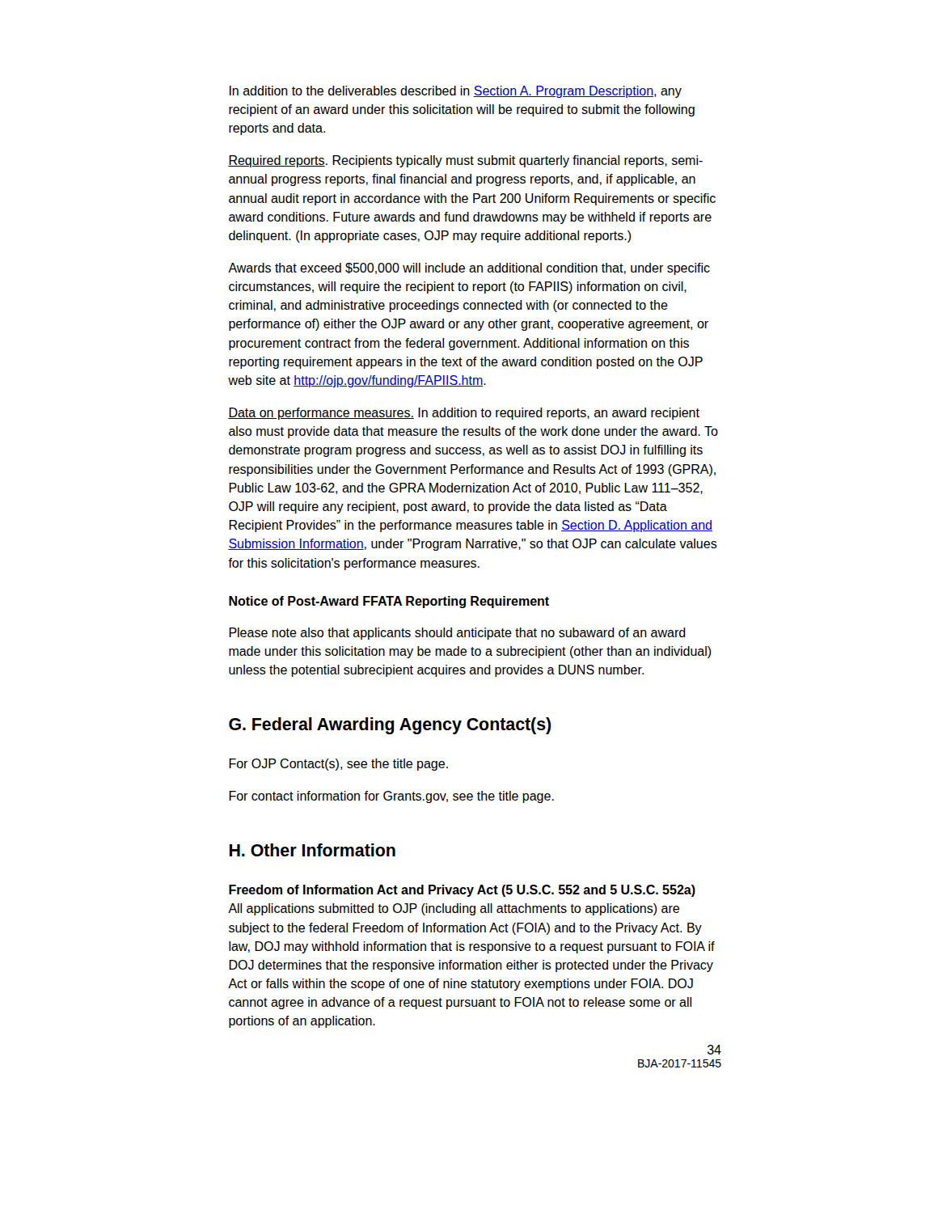In addition to the deliverables described in Section A. Program Description, any recipient of an award under this solicitation will be required to submit the following reports and data.
Required reports. Recipients typically must submit quarterly financial reports, semi-annual progress reports, final financial and progress reports, and, if applicable, an annual audit report in accordance with the Part 200 Uniform Requirements or specific award conditions. Future awards and fund drawdowns may be withheld if reports are delinquent. (In appropriate cases, OJP may require additional reports.)
Awards that exceed $500,000 will include an additional condition that, under specific circumstances, will require the recipient to report (to FAPIIS) information on civil, criminal, and administrative proceedings connected with (or connected to the performance of) either the OJP award or any other grant, cooperative agreement, or procurement contract from the federal government. Additional information on this reporting requirement appears in the text of the award condition posted on the OJP web site at http://ojp.gov/funding/FAPIIS.htm.
Data on performance measures. In addition to required reports, an award recipient also must provide data that measure the results of the work done under the award. To demonstrate program progress and success, as well as to assist DOJ in fulfilling its responsibilities under the Government Performance and Results Act of 1993 (GPRA), Public Law 103-62, and the GPRA Modernization Act of 2010, Public Law 111–352, OJP will require any recipient, post award, to provide the data listed as “Data Recipient Provides” in the performance measures table in Section D. Application and Submission Information, under "Program Narrative," so that OJP can calculate values for this solicitation's performance measures.
Notice of Post-Award FFATA Reporting Requirement
Please note also that applicants should anticipate that no subaward of an award made under this solicitation may be made to a subrecipient (other than an individual) unless the potential subrecipient acquires and provides a DUNS number.
G. Federal Awarding Agency Contact(s)
For OJP Contact(s), see the title page.
For contact information for Grants.gov, see the title page.
H. Other Information
Freedom of Information Act and Privacy Act (5 U.S.C. 552 and 5 U.S.C. 552a)
All applications submitted to OJP (including all attachments to applications) are subject to the federal Freedom of Information Act (FOIA) and to the Privacy Act. By law, DOJ may withhold information that is responsive to a request pursuant to FOIA if DOJ determines that the responsive information either is protected under the Privacy Act or falls within the scope of one of nine statutory exemptions under FOIA. DOJ cannot agree in advance of a request pursuant to FOIA not to release some or all portions of an application.
34 BJA-2017-11545